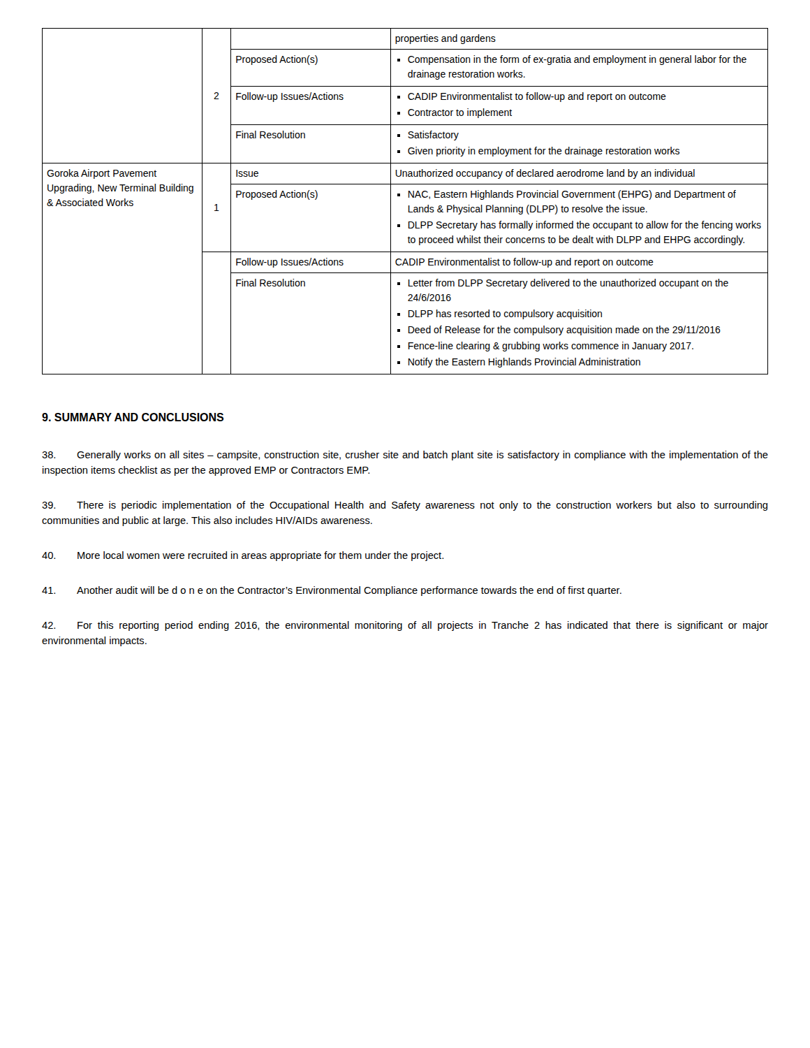| | 2 | | properties and gardens |
| Proposed Action(s) | Compensation in the form of ex-gratia and employment in general labor for the drainage restoration works. |
| Follow-up Issues/Actions | CADIP Environmentalist to follow-up and report on outcome Contractor to implement |
| Final Resolution | Satisfactory Given priority in employment for the drainage restoration works |
| Goroka Airport Pavement Upgrading, New Terminal Building & Associated Works | 1 | Issue | Unauthorized occupancy of declared aerodrome land by an individual |
| Proposed Action(s) | NAC, Eastern Highlands Provincial Government (EHPG) and Department of Lands & Physical Planning (DLPP) to resolve the issue. DLPP Secretary has formally informed the occupant to allow for the fencing works to proceed whilst their concerns to be dealt with DLPP and EHPG accordingly. |
| | Follow-up Issues/Actions | CADIP Environmentalist to follow-up and report on outcome |
| Final Resolution | Letter from DLPP Secretary delivered to the unauthorized occupant on the 24/6/2016 DLPP has resorted to compulsory acquisition Deed of Release for the compulsory acquisition made on the 29/11/2016 Fence-line clearing & grubbing works commence in January 2017. Notify the Eastern Highlands Provincial Administration |
9. SUMMARY AND CONCLUSIONS
38. Generally works on all sites – campsite, construction site, crusher site and batch plant site is satisfactory in compliance with the implementation of the inspection items checklist as per the approved EMP or Contractors EMP.
39. There is periodic implementation of the Occupational Health and Safety awareness not only to the construction workers but also to surrounding communities and public at large. This also includes HIV/AIDs awareness.
40. More local women were recruited in areas appropriate for them under the project.
41. Another audit will be d o n e on the Contractor’s Environmental Compliance performance towards the end of first quarter.
42. For this reporting period ending 2016, the environmental monitoring of all projects in Tranche 2 has indicated that there is significant or major environmental impacts.